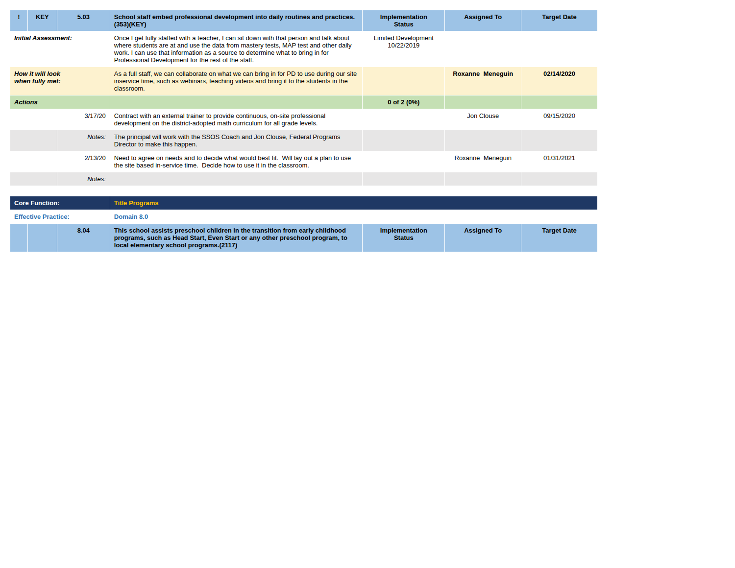| ! | KEY | 5.03 | School staff embed professional development into daily routines and practices.(353)(KEY) | Implementation Status | Assigned To | Target Date |
| Initial Assessment: | Once I get fully staffed with a teacher, I can sit down with that person and talk about where students are at and use the data from mastery tests, MAP test and other daily work. I can use that information as a source to determine what to bring in for Professional Development for the rest of the staff. | Limited Development 10/22/2019 | | |
| How it will look when fully met: | As a full staff, we can collaborate on what we can bring in for PD to use during our site inservice time, such as webinars, teaching videos and bring it to the students in the classroom. | | Roxanne Meneguin | 02/14/2020 |
| Actions | | 0 of 2 (0%) | | |
| | 3/17/20 | Contract with an external trainer to provide continuous, on-site professional development on the district-adopted math curriculum for all grade levels. | | Jon Clouse | 09/15/2020 |
| | Notes: | The principal will work with the SSOS Coach and Jon Clouse, Federal Programs Director to make this happen. | | | |
| | 2/13/20 | Need to agree on needs and to decide what would best fit. Will lay out a plan to use the site based in-service time. Decide how to use it in the classroom. | | Roxanne Meneguin | 01/31/2021 |
| | Notes: | | | | |
| Core Function: | Title Programs |
| Effective Practice: | Domain 8.0 |
| | | 8.04 | This school assists preschool children in the transition from early childhood programs, such as Head Start, Even Start or any other preschool program, to local elementary school programs.(2117) | Implementation Status | Assigned To | Target Date |